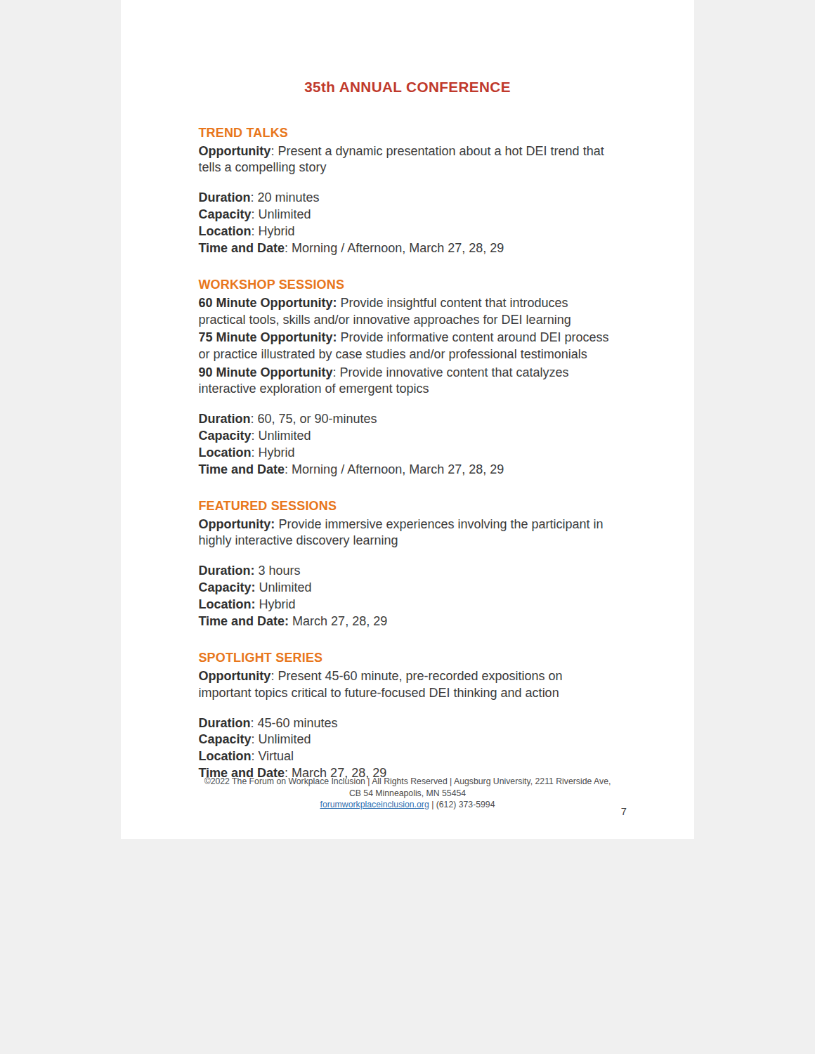35th ANNUAL CONFERENCE
Trend Talks
Opportunity: Present a dynamic presentation about a hot DEI trend that tells a compelling story
Duration: 20 minutes
Capacity: Unlimited
Location: Hybrid
Time and Date: Morning / Afternoon, March 27, 28, 29
Workshop Sessions
60 Minute Opportunity: Provide insightful content that introduces practical tools, skills and/or innovative approaches for DEI learning
75 Minute Opportunity: Provide informative content around DEI process or practice illustrated by case studies and/or professional testimonials
90 Minute Opportunity: Provide innovative content that catalyzes interactive exploration of emergent topics
Duration: 60, 75, or 90-minutes
Capacity: Unlimited
Location: Hybrid
Time and Date: Morning / Afternoon, March 27, 28, 29
Featured Sessions
Opportunity: Provide immersive experiences involving the participant in highly interactive discovery learning
Duration: 3 hours
Capacity: Unlimited
Location: Hybrid
Time and Date: March 27, 28, 29
Spotlight Series
Opportunity: Present 45-60 minute, pre-recorded expositions on important topics critical to future-focused DEI thinking and action
Duration: 45-60 minutes
Capacity: Unlimited
Location: Virtual
Time and Date: March 27, 28, 29
©2022 The Forum on Workplace Inclusion | All Rights Reserved | Augsburg University, 2211 Riverside Ave, CB 54 Minneapolis, MN 55454
forumworkplaceinclusion.org | (612) 373-5994
7